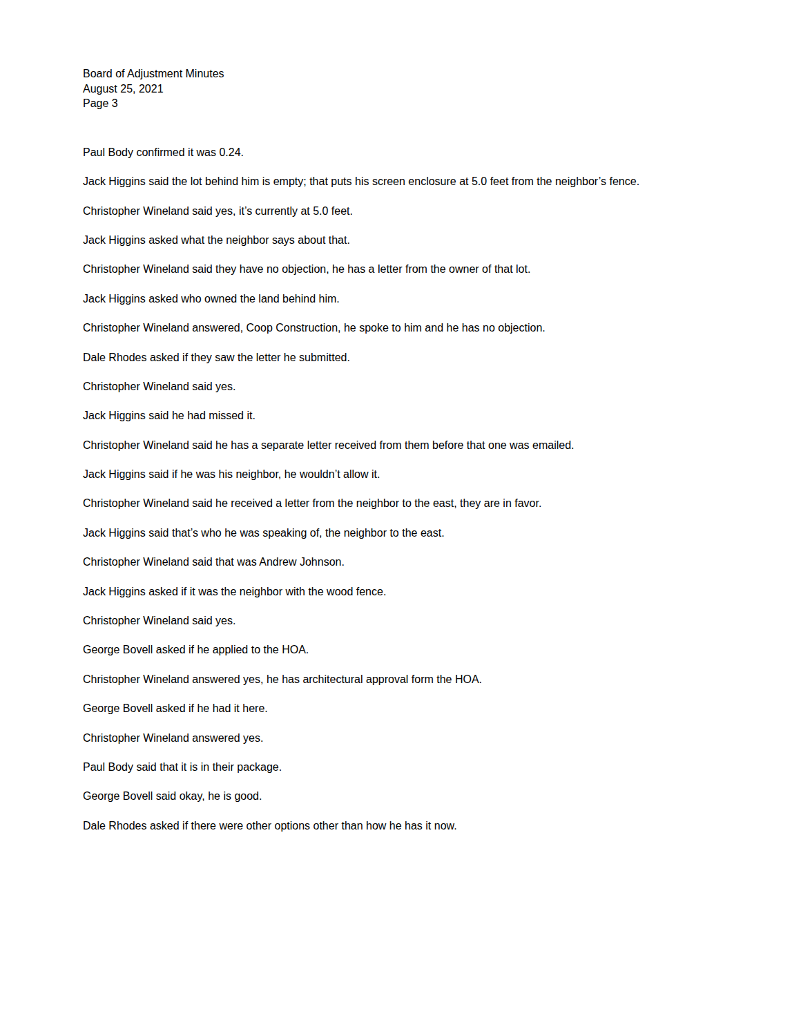Board of Adjustment Minutes
August 25, 2021
Page 3
Paul Body confirmed it was 0.24.
Jack Higgins said the lot behind him is empty; that puts his screen enclosure at 5.0 feet from the neighbor’s fence.
Christopher Wineland said yes, it’s currently at 5.0 feet.
Jack Higgins asked what the neighbor says about that.
Christopher Wineland said they have no objection, he has a letter from the owner of that lot.
Jack Higgins asked who owned the land behind him.
Christopher Wineland answered, Coop Construction, he spoke to him and he has no objection.
Dale Rhodes asked if they saw the letter he submitted.
Christopher Wineland said yes.
Jack Higgins said he had missed it.
Christopher Wineland said he has a separate letter received from them before that one was emailed.
Jack Higgins said if he was his neighbor, he wouldn’t allow it.
Christopher Wineland said he received a letter from the neighbor to the east, they are in favor.
Jack Higgins said that’s who he was speaking of, the neighbor to the east.
Christopher Wineland said that was Andrew Johnson.
Jack Higgins asked if it was the neighbor with the wood fence.
Christopher Wineland said yes.
George Bovell asked if he applied to the HOA.
Christopher Wineland answered yes, he has architectural approval form the HOA.
George Bovell asked if he had it here.
Christopher Wineland answered yes.
Paul Body said that it is in their package.
George Bovell said okay, he is good.
Dale Rhodes asked if there were other options other than how he has it now.